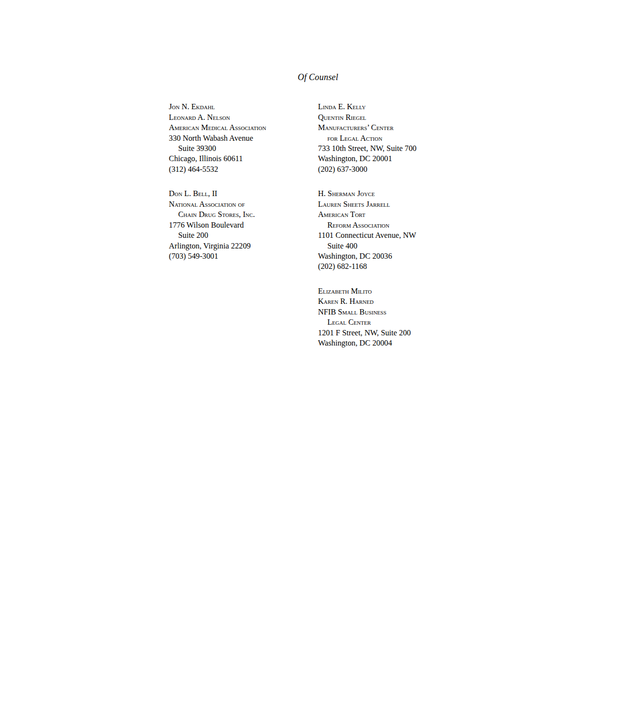Of Counsel
| Jon N. Ekdahl Leonard A. Nelson American Medical Association 330 North Wabash Avenue Suite 39300 Chicago, Illinois 60611 (312) 464-5532 Don L. Bell, II National Association of Chain Drug Stores, Inc. 1776 Wilson Boulevard Suite 200 Arlington, Virginia 22209 (703) 549-3001 | Linda E. Kelly Quentin Riegel Manufacturers’ Center for Legal Action 733 10th Street, NW, Suite 700 Washington, DC 20001 (202) 637-3000 H. Sherman Joyce Lauren Sheets Jarrell American Tort Reform Association 1101 Connecticut Avenue, NW Suite 400 Washington, DC 20036 (202) 682-1168 Elizabeth Milito Karen R. Harned NFIB Small Business Legal Center 1201 F Street, NW, Suite 200 Washington, DC 20004 |